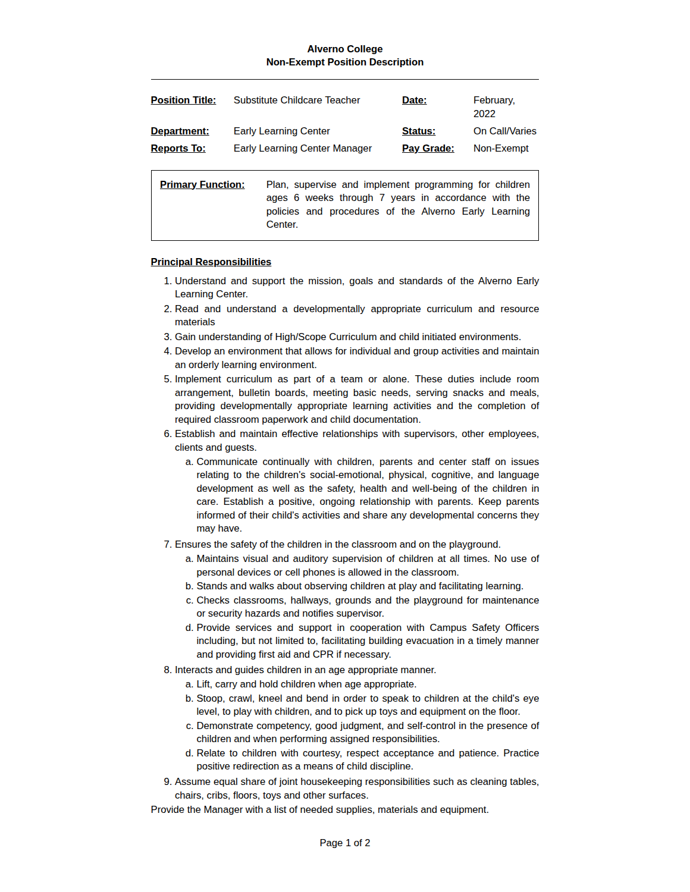Alverno College
Non-Exempt Position Description
| Position Title: | Substitute Childcare Teacher | Date: | February, 2022 |
| Department: | Early Learning Center | Status: | On Call/Varies |
| Reports To: | Early Learning Center Manager | Pay Grade: | Non-Exempt |
| Primary Function: | Plan, supervise and implement programming for children ages 6 weeks through 7 years in accordance with the policies and procedures of the Alverno Early Learning Center. |
Principal Responsibilities
Understand and support the mission, goals and standards of the Alverno Early Learning Center.
Read and understand a developmentally appropriate curriculum and resource materials
Gain understanding of High/Scope Curriculum and child initiated environments.
Develop an environment that allows for individual and group activities and maintain an orderly learning environment.
Implement curriculum as part of a team or alone. These duties include room arrangement, bulletin boards, meeting basic needs, serving snacks and meals, providing developmentally appropriate learning activities and the completion of required classroom paperwork and child documentation.
Establish and maintain effective relationships with supervisors, other employees, clients and guests.
Communicate continually with children, parents and center staff on issues relating to the children's social-emotional, physical, cognitive, and language development as well as the safety, health and well-being of the children in care. Establish a positive, ongoing relationship with parents. Keep parents informed of their child's activities and share any developmental concerns they may have.
Ensures the safety of the children in the classroom and on the playground.
Maintains visual and auditory supervision of children at all times. No use of personal devices or cell phones is allowed in the classroom.
Stands and walks about observing children at play and facilitating learning.
Checks classrooms, hallways, grounds and the playground for maintenance or security hazards and notifies supervisor.
Provide services and support in cooperation with Campus Safety Officers including, but not limited to, facilitating building evacuation in a timely manner and providing first aid and CPR if necessary.
Interacts and guides children in an age appropriate manner.
Lift, carry and hold children when age appropriate.
Stoop, crawl, kneel and bend in order to speak to children at the child's eye level, to play with children, and to pick up toys and equipment on the floor.
Demonstrate competency, good judgment, and self-control in the presence of children and when performing assigned responsibilities.
Relate to children with courtesy, respect acceptance and patience. Practice positive redirection as a means of child discipline.
Assume equal share of joint housekeeping responsibilities such as cleaning tables, chairs, cribs, floors, toys and other surfaces.
Provide the Manager with a list of needed supplies, materials and equipment.
Page 1 of 2